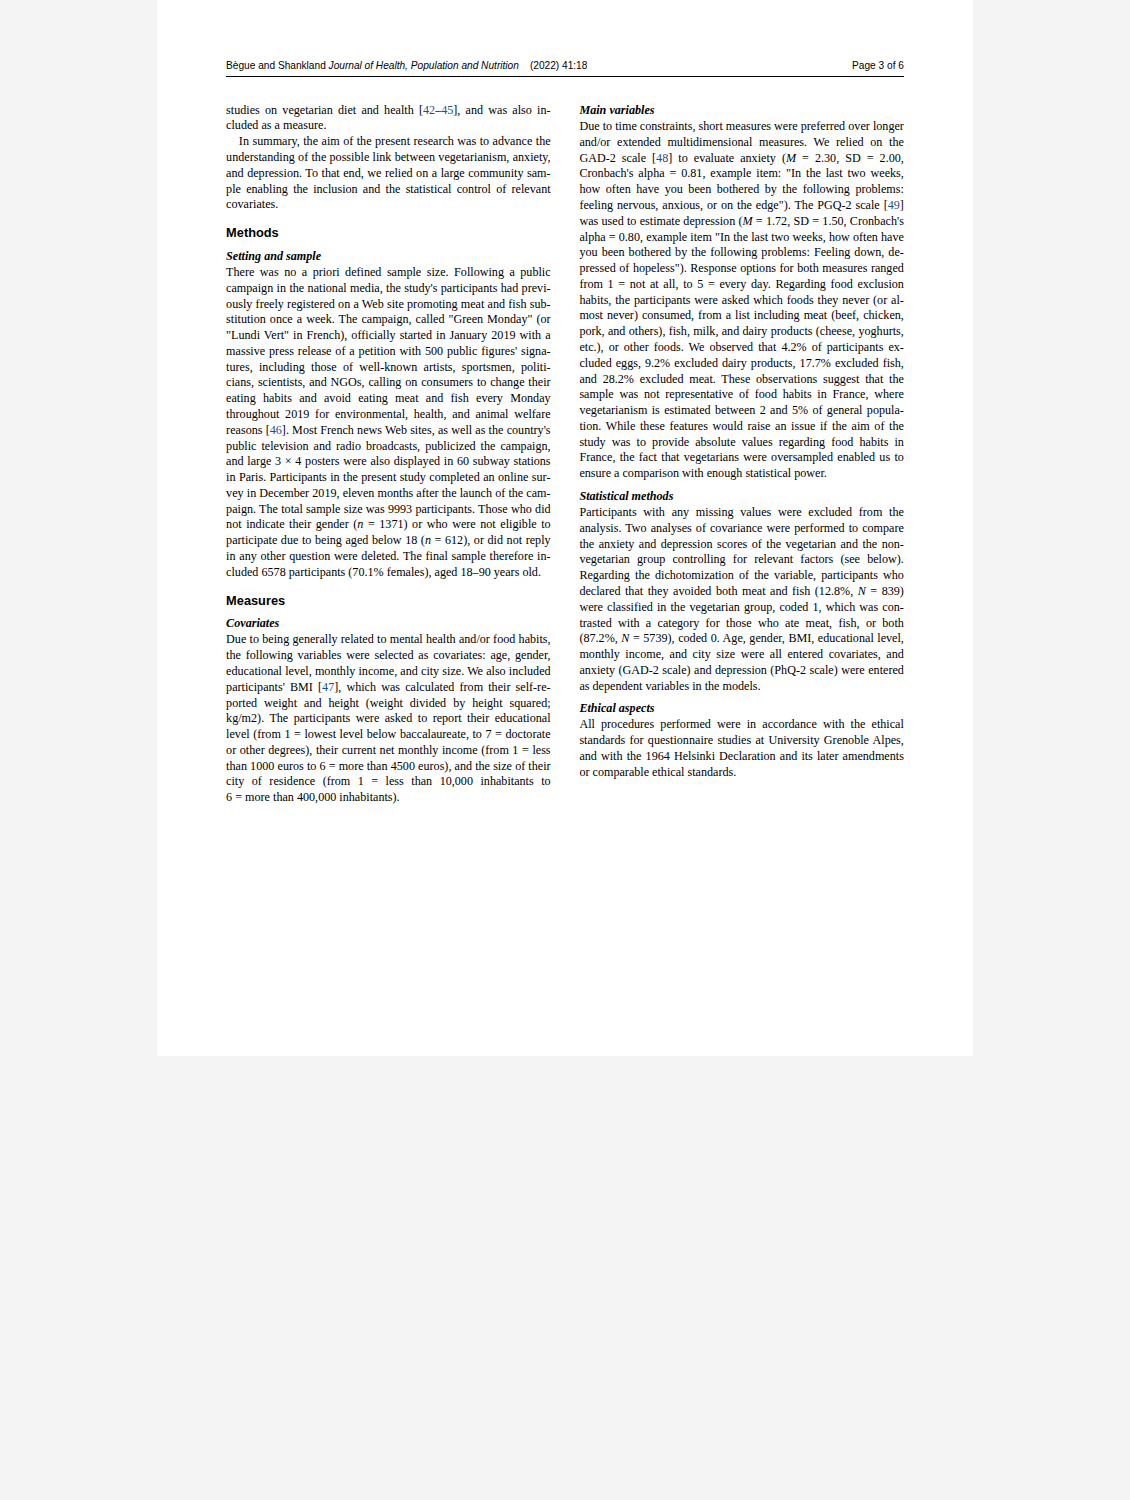Bègue and Shankland Journal of Health, Population and Nutrition(2022) 41:18
Page 3 of 6
studies on vegetarian diet and health [42–45], and was also included as a measure.
In summary, the aim of the present research was to advance the understanding of the possible link between vegetarianism, anxiety, and depression. To that end, we relied on a large community sample enabling the inclusion and the statistical control of relevant covariates.
Methods
Setting and sample
There was no a priori defined sample size. Following a public campaign in the national media, the study's participants had previously freely registered on a Web site promoting meat and fish substitution once a week. The campaign, called "Green Monday" (or "Lundi Vert" in French), officially started in January 2019 with a massive press release of a petition with 500 public figures' signatures, including those of well-known artists, sportsmen, politicians, scientists, and NGOs, calling on consumers to change their eating habits and avoid eating meat and fish every Monday throughout 2019 for environmental, health, and animal welfare reasons [46]. Most French news Web sites, as well as the country's public television and radio broadcasts, publicized the campaign, and large 3 × 4 posters were also displayed in 60 subway stations in Paris. Participants in the present study completed an online survey in December 2019, eleven months after the launch of the campaign. The total sample size was 9993 participants. Those who did not indicate their gender (n = 1371) or who were not eligible to participate due to being aged below 18 (n = 612), or did not reply in any other question were deleted. The final sample therefore included 6578 participants (70.1% females), aged 18–90 years old.
Measures
Covariates
Due to being generally related to mental health and/or food habits, the following variables were selected as covariates: age, gender, educational level, monthly income, and city size. We also included participants' BMI [47], which was calculated from their self-reported weight and height (weight divided by height squared; kg/m2). The participants were asked to report their educational level (from 1 = lowest level below baccalaureate, to 7 = doctorate or other degrees), their current net monthly income (from 1 = less than 1000 euros to 6 = more than 4500 euros), and the size of their city of residence (from 1 = less than 10,000 inhabitants to 6 = more than 400,000 inhabitants).
Main variables
Due to time constraints, short measures were preferred over longer and/or extended multidimensional measures. We relied on the GAD-2 scale [48] to evaluate anxiety (M = 2.30, SD = 2.00, Cronbach's alpha = 0.81, example item: "In the last two weeks, how often have you been bothered by the following problems: feeling nervous, anxious, or on the edge"). The PGQ-2 scale [49] was used to estimate depression (M = 1.72, SD = 1.50, Cronbach's alpha = 0.80, example item "In the last two weeks, how often have you been bothered by the following problems: Feeling down, depressed of hopeless"). Response options for both measures ranged from 1 = not at all, to 5 = every day. Regarding food exclusion habits, the participants were asked which foods they never (or almost never) consumed, from a list including meat (beef, chicken, pork, and others), fish, milk, and dairy products (cheese, yoghurts, etc.), or other foods. We observed that 4.2% of participants excluded eggs, 9.2% excluded dairy products, 17.7% excluded fish, and 28.2% excluded meat. These observations suggest that the sample was not representative of food habits in France, where vegetarianism is estimated between 2 and 5% of general population. While these features would raise an issue if the aim of the study was to provide absolute values regarding food habits in France, the fact that vegetarians were oversampled enabled us to ensure a comparison with enough statistical power.
Statistical methods
Participants with any missing values were excluded from the analysis. Two analyses of covariance were performed to compare the anxiety and depression scores of the vegetarian and the non-vegetarian group controlling for relevant factors (see below). Regarding the dichotomization of the variable, participants who declared that they avoided both meat and fish (12.8%, N = 839) were classified in the vegetarian group, coded 1, which was contrasted with a category for those who ate meat, fish, or both (87.2%, N = 5739), coded 0. Age, gender, BMI, educational level, monthly income, and city size were all entered covariates, and anxiety (GAD-2 scale) and depression (PhQ-2 scale) were entered as dependent variables in the models.
Ethical aspects
All procedures performed were in accordance with the ethical standards for questionnaire studies at University Grenoble Alpes, and with the 1964 Helsinki Declaration and its later amendments or comparable ethical standards.